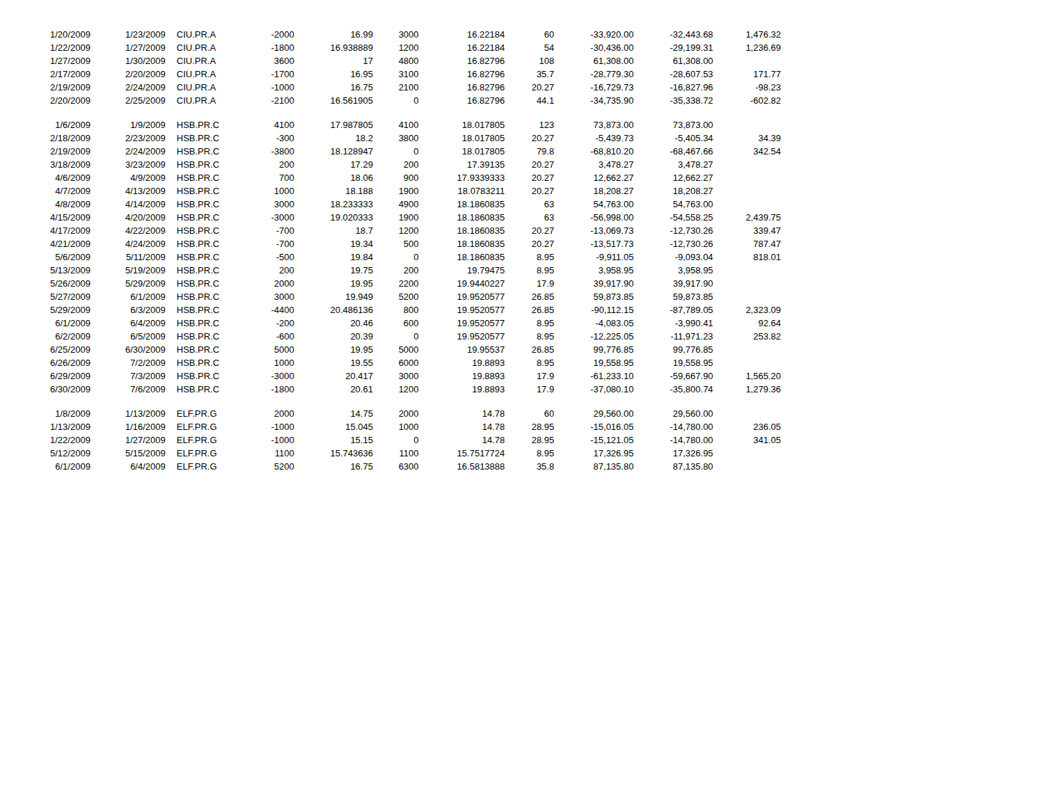| 1/20/2009 | 1/23/2009 | CIU.PR.A | -2000 | 16.99 | 3000 | 16.22184 | 60 | -33,920.00 | -32,443.68 | 1,476.32 |
| 1/22/2009 | 1/27/2009 | CIU.PR.A | -1800 | 16.938889 | 1200 | 16.22184 | 54 | -30,436.00 | -29,199.31 | 1,236.69 |
| 1/27/2009 | 1/30/2009 | CIU.PR.A | 3600 | 17 | 4800 | 16.82796 | 108 | 61,308.00 | 61,308.00 | |
| 2/17/2009 | 2/20/2009 | CIU.PR.A | -1700 | 16.95 | 3100 | 16.82796 | 35.7 | -28,779.30 | -28,607.53 | 171.77 |
| 2/19/2009 | 2/24/2009 | CIU.PR.A | -1000 | 16.75 | 2100 | 16.82796 | 20.27 | -16,729.73 | -16,827.96 | -98.23 |
| 2/20/2009 | 2/25/2009 | CIU.PR.A | -2100 | 16.561905 | 0 | 16.82796 | 44.1 | -34,735.90 | -35,338.72 | -602.82 |
| 1/6/2009 | 1/9/2009 | HSB.PR.C | 4100 | 17.987805 | 4100 | 18.017805 | 123 | 73,873.00 | 73,873.00 | |
| 2/18/2009 | 2/23/2009 | HSB.PR.C | -300 | 18.2 | 3800 | 18.017805 | 20.27 | -5,439.73 | -5,405.34 | 34.39 |
| 2/19/2009 | 2/24/2009 | HSB.PR.C | -3800 | 18.128947 | 0 | 18.017805 | 79.8 | -68,810.20 | -68,467.66 | 342.54 |
| 3/18/2009 | 3/23/2009 | HSB.PR.C | 200 | 17.29 | 200 | 17.39135 | 20.27 | 3,478.27 | 3,478.27 | |
| 4/6/2009 | 4/9/2009 | HSB.PR.C | 700 | 18.06 | 900 | 17.9339333 | 20.27 | 12,662.27 | 12,662.27 | |
| 4/7/2009 | 4/13/2009 | HSB.PR.C | 1000 | 18.188 | 1900 | 18.0783211 | 20.27 | 18,208.27 | 18,208.27 | |
| 4/8/2009 | 4/14/2009 | HSB.PR.C | 3000 | 18.233333 | 4900 | 18.1860835 | 63 | 54,763.00 | 54,763.00 | |
| 4/15/2009 | 4/20/2009 | HSB.PR.C | -3000 | 19.020333 | 1900 | 18.1860835 | 63 | -56,998.00 | -54,558.25 | 2,439.75 |
| 4/17/2009 | 4/22/2009 | HSB.PR.C | -700 | 18.7 | 1200 | 18.1860835 | 20.27 | -13,069.73 | -12,730.26 | 339.47 |
| 4/21/2009 | 4/24/2009 | HSB.PR.C | -700 | 19.34 | 500 | 18.1860835 | 20.27 | -13,517.73 | -12,730.26 | 787.47 |
| 5/6/2009 | 5/11/2009 | HSB.PR.C | -500 | 19.84 | 0 | 18.1860835 | 8.95 | -9,911.05 | -9,093.04 | 818.01 |
| 5/13/2009 | 5/19/2009 | HSB.PR.C | 200 | 19.75 | 200 | 19.79475 | 8.95 | 3,958.95 | 3,958.95 | |
| 5/26/2009 | 5/29/2009 | HSB.PR.C | 2000 | 19.95 | 2200 | 19.9440227 | 17.9 | 39,917.90 | 39,917.90 | |
| 5/27/2009 | 6/1/2009 | HSB.PR.C | 3000 | 19.949 | 5200 | 19.9520577 | 26.85 | 59,873.85 | 59,873.85 | |
| 5/29/2009 | 6/3/2009 | HSB.PR.C | -4400 | 20.486136 | 800 | 19.9520577 | 26.85 | -90,112.15 | -87,789.05 | 2,323.09 |
| 6/1/2009 | 6/4/2009 | HSB.PR.C | -200 | 20.46 | 600 | 19.9520577 | 8.95 | -4,083.05 | -3,990.41 | 92.64 |
| 6/2/2009 | 6/5/2009 | HSB.PR.C | -600 | 20.39 | 0 | 19.9520577 | 8.95 | -12,225.05 | -11,971.23 | 253.82 |
| 6/25/2009 | 6/30/2009 | HSB.PR.C | 5000 | 19.95 | 5000 | 19.95537 | 26.85 | 99,776.85 | 99,776.85 | |
| 6/26/2009 | 7/2/2009 | HSB.PR.C | 1000 | 19.55 | 6000 | 19.8893 | 8.95 | 19,558.95 | 19,558.95 | |
| 6/29/2009 | 7/3/2009 | HSB.PR.C | -3000 | 20.417 | 3000 | 19.8893 | 17.9 | -61,233.10 | -59,667.90 | 1,565.20 |
| 6/30/2009 | 7/6/2009 | HSB.PR.C | -1800 | 20.61 | 1200 | 19.8893 | 17.9 | -37,080.10 | -35,800.74 | 1,279.36 |
| 1/8/2009 | 1/13/2009 | ELF.PR.G | 2000 | 14.75 | 2000 | 14.78 | 60 | 29,560.00 | 29,560.00 | |
| 1/13/2009 | 1/16/2009 | ELF.PR.G | -1000 | 15.045 | 1000 | 14.78 | 28.95 | -15,016.05 | -14,780.00 | 236.05 |
| 1/22/2009 | 1/27/2009 | ELF.PR.G | -1000 | 15.15 | 0 | 14.78 | 28.95 | -15,121.05 | -14,780.00 | 341.05 |
| 5/12/2009 | 5/15/2009 | ELF.PR.G | 1100 | 15.743636 | 1100 | 15.7517724 | 8.95 | 17,326.95 | 17,326.95 | |
| 6/1/2009 | 6/4/2009 | ELF.PR.G | 5200 | 16.75 | 6300 | 16.5813888 | 35.8 | 87,135.80 | 87,135.80 | |